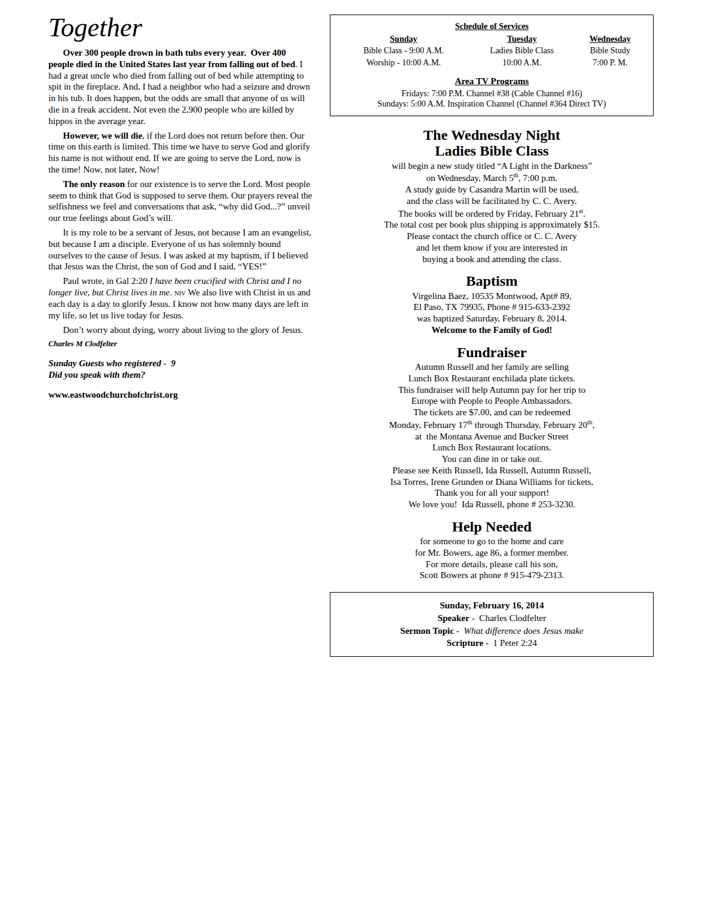Together
Over 300 people drown in bath tubs every year. Over 400 people died in the United States last year from falling out of bed. I had a great uncle who died from falling out of bed while attempting to spit in the fireplace. And, I had a neighbor who had a seizure and drown in his tub. It does happen, but the odds are small that anyone of us will die in a freak accident. Not even the 2,900 people who are killed by hippos in the average year.
However, we will die, if the Lord does not return before then. Our time on this earth is limited. This time we have to serve God and glorify his name is not without end. If we are going to serve the Lord, now is the time! Now, not later, Now!
The only reason for our existence is to serve the Lord. Most people seem to think that God is supposed to serve them. Our prayers reveal the selfishness we feel and conversations that ask, “why did God...?” unveil our true feelings about God’s will.
It is my role to be a servant of Jesus, not because I am an evangelist, but because I am a disciple. Everyone of us has solemnly bound ourselves to the cause of Jesus. I was asked at my baptism, if I believed that Jesus was the Christ, the son of God and I said, “YES!”
Paul wrote, in Gal 2:20 I have been crucified with Christ and I no longer live, but Christ lives in me. NIV We also live with Christ in us and each day is a day to glorify Jesus. I know not how many days are left in my life, so let us live today for Jesus.
Don’t worry about dying, worry about living to the glory of Jesus.
Charles M Clodfelter
Sunday Guests who registered - 9
Did you speak with them?
www.eastwoodchurchofchrist.org
Schedule of Services
| Sunday | Tuesday | Wednesday |
| --- | --- | --- |
| Bible Class - 9:00 A.M. | Ladies Bible Class | Bible Study |
| Worship - 10:00 A.M. | 10:00 A.M. | 7:00 P. M. |
Area TV Programs
Fridays: 7:00 P.M. Channel #38 (Cable Channel #16)
Sundays: 5:00 A.M. Inspiration Channel (Channel #364 Direct TV)
The Wednesday Night
Ladies Bible Class
will begin a new study titled “A Light in the Darkness”
on Wednesday, March 5th, 7:00 p.m.
A study guide by Casandra Martin will be used,
and the class will be facilitated by C. C. Avery.
The books will be ordered by Friday, February 21st.
The total cost per book plus shipping is approximately $15.
Please contact the church office or C. C. Avery
and let them know if you are interested in
buying a book and attending the class.
Baptism
Virgelina Baez, 10535 Montwood, Apt# 89,
El Paso, TX 79935, Phone # 915-633-2392
was baptized Saturday, February 8, 2014.
Welcome to the Family of God!
Fundraiser
Autumn Russell and her family are selling
Lunch Box Restaurant enchilada plate tickets.
This fundraiser will help Autumn pay for her trip to
Europe with People to People Ambassadors.
The tickets are $7.00, and can be redeemed
Monday, February 17th through Thursday, February 20th,
at the Montana Avenue and Bucker Street
Lunch Box Restaurant locations.
You can dine in or take out.
Please see Keith Russell, Ida Russell, Autumn Russell,
Isa Torres, Irene Grunden or Diana Williams for tickets,
Thank you for all your support!
We love you! Ida Russell, phone # 253-3230.
Help Needed
for someone to go to the home and care
for Mr. Bowers, age 86, a former member.
For more details, please call his son,
Scott Bowers at phone # 915-479-2313.
Sunday, February 16, 2014
Speaker - Charles Clodfelter
Sermon Topic - What difference does Jesus make
Scripture - 1 Peter 2:24